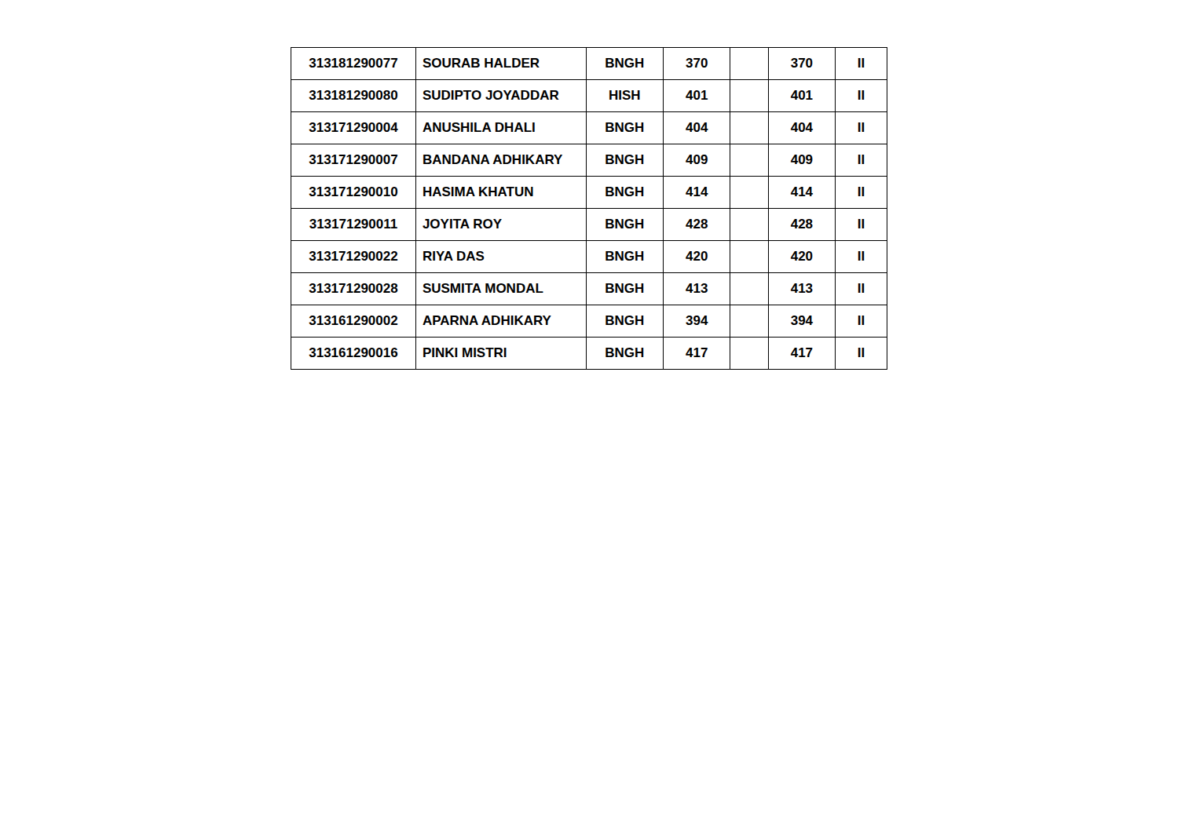| 313181290077 | SOURAB HALDER | BNGH | 370 | | 370 | II |
| 313181290080 | SUDIPTO JOYADDAR | HISH | 401 | | 401 | II |
| 313171290004 | ANUSHILA DHALI | BNGH | 404 | | 404 | II |
| 313171290007 | BANDANA ADHIKARY | BNGH | 409 | | 409 | II |
| 313171290010 | HASIMA KHATUN | BNGH | 414 | | 414 | II |
| 313171290011 | JOYITA ROY | BNGH | 428 | | 428 | II |
| 313171290022 | RIYA DAS | BNGH | 420 | | 420 | II |
| 313171290028 | SUSMITA MONDAL | BNGH | 413 | | 413 | II |
| 313161290002 | APARNA ADHIKARY | BNGH | 394 | | 394 | II |
| 313161290016 | PINKI MISTRI | BNGH | 417 | | 417 | II |